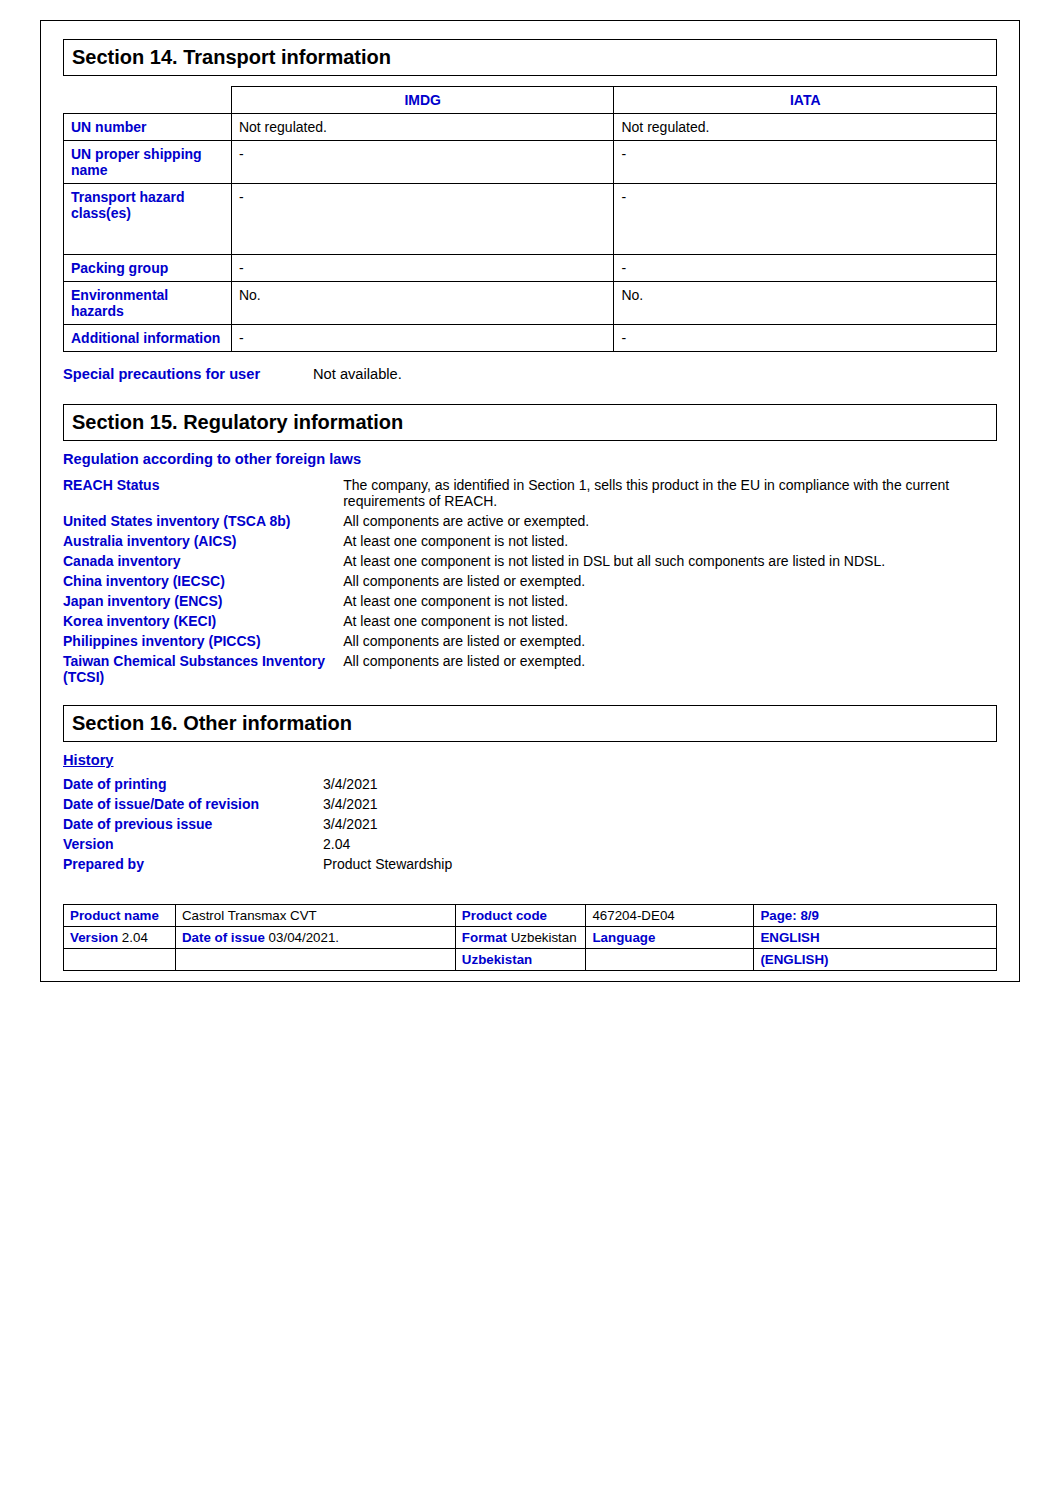Section 14. Transport information
| | IMDG | IATA |
| UN number | Not regulated. | Not regulated. |
| UN proper shipping name | - | - |
| Transport hazard class(es) | - | - |
| Packing group | - | - |
| Environmental hazards | No. | No. |
| Additional information | - | - |
Special precautions for user Not available.
Section 15. Regulatory information
Regulation according to other foreign laws
| REACH Status | The company, as identified in Section 1, sells this product in the EU in compliance with the current requirements of REACH. |
| United States inventory (TSCA 8b) | All components are active or exempted. |
| Australia inventory (AICS) | At least one component is not listed. |
| Canada inventory | At least one component is not listed in DSL but all such components are listed in NDSL. |
| China inventory (IECSC) | All components are listed or exempted. |
| Japan inventory (ENCS) | At least one component is not listed. |
| Korea inventory (KECI) | At least one component is not listed. |
| Philippines inventory (PICCS) | All components are listed or exempted. |
| Taiwan Chemical Substances Inventory (TCSI) | All components are listed or exempted. |
Section 16. Other information
History
| Date of printing | 3/4/2021 |
| Date of issue/Date of revision | 3/4/2021 |
| Date of previous issue | 3/4/2021 |
| Version | 2.04 |
| Prepared by | Product Stewardship |
| Product name | Castrol Transmax CVT | Product code | 467204-DE04 | Page: 8/9 |
| Version 2.04 | Date of issue 03/04/2021. | Format Uzbekistan | Language | ENGLISH |
| | | Uzbekistan | | (ENGLISH) |